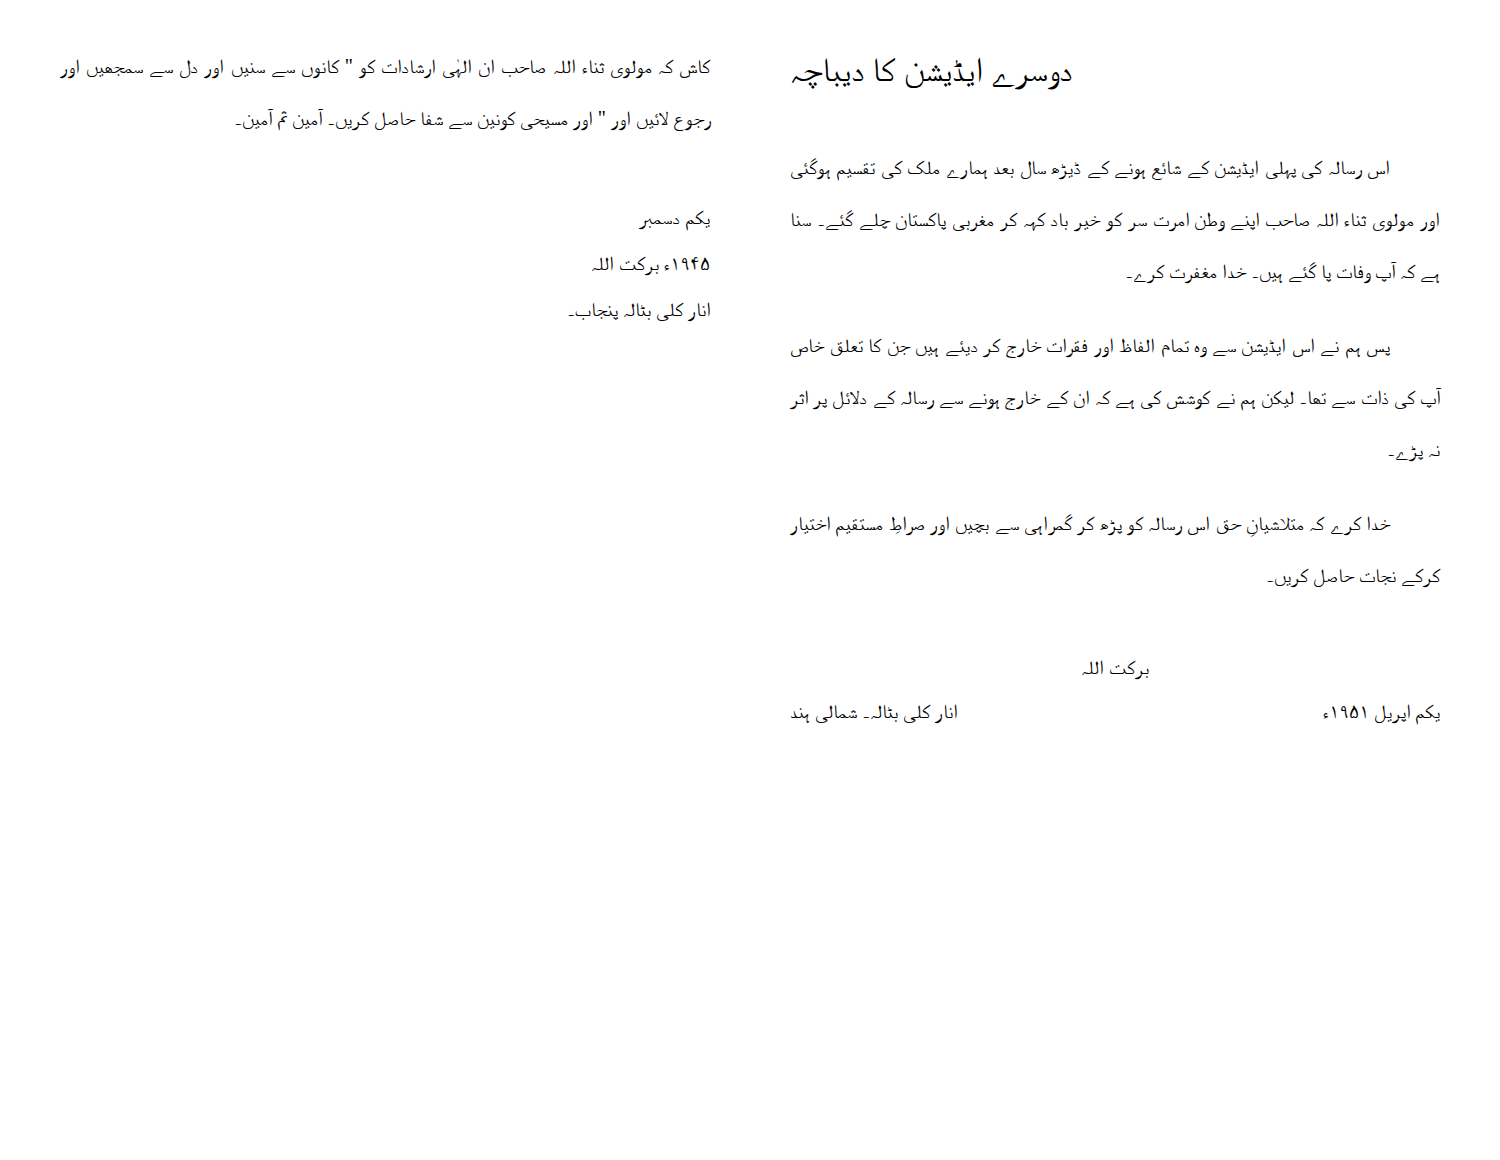دوسرے ایڈیشن کا دیباچہ
اس رسالہ کی پہلی ایڈیشن کے شائع ہونے کے ڈیڑھ سال بعد ہمارے ملک کی تقسیم ہوگئی اور مولوی ثناء اللہ صاحب اپنے وطن امرت سر کو خیر باد کہہ کر مغربی پاکستان چلے گئے۔ سنا ہے کہ آپ وفات پا گئے ہیں۔ خدا مغفرت کرے۔
پس ہم نے اس ایڈیشن سے وہ تمام الفاظ اور فقرات خارج کر دیئے ہیں جن کا تعلق خاص آپ کی ذات سے تھا۔ لیکن ہم نے کوشش کی ہے کہ ان کے خارج ہونے سے رسالہ کے دلائل پر اثر نہ پڑے۔
خدا کرے کہ متلاشیانِ حق اس رسالہ کو پڑھ کر گمراہی سے بچیں اور صراطِ مستقیم اختیار کرکے نجات حاصل کریں۔
برکت اللہ
یکم اپریل ۱۹۵۱ء انار کلی بٹالہ۔ شمالی ہند
کاش کہ مولوی ثناء اللہ صاحب ان الہٰی ارشادات کو " کانوں سے سنیں اور دل سے سمجھیں اور رجوع لائیں اور " اور مسیحی کونین سے شفا حاصل کریں۔ آمین ثم آمین۔
یکم دسمبر
۱۹۴۵ء برکت اللہ
انار کلی بٹالہ پنجاب۔